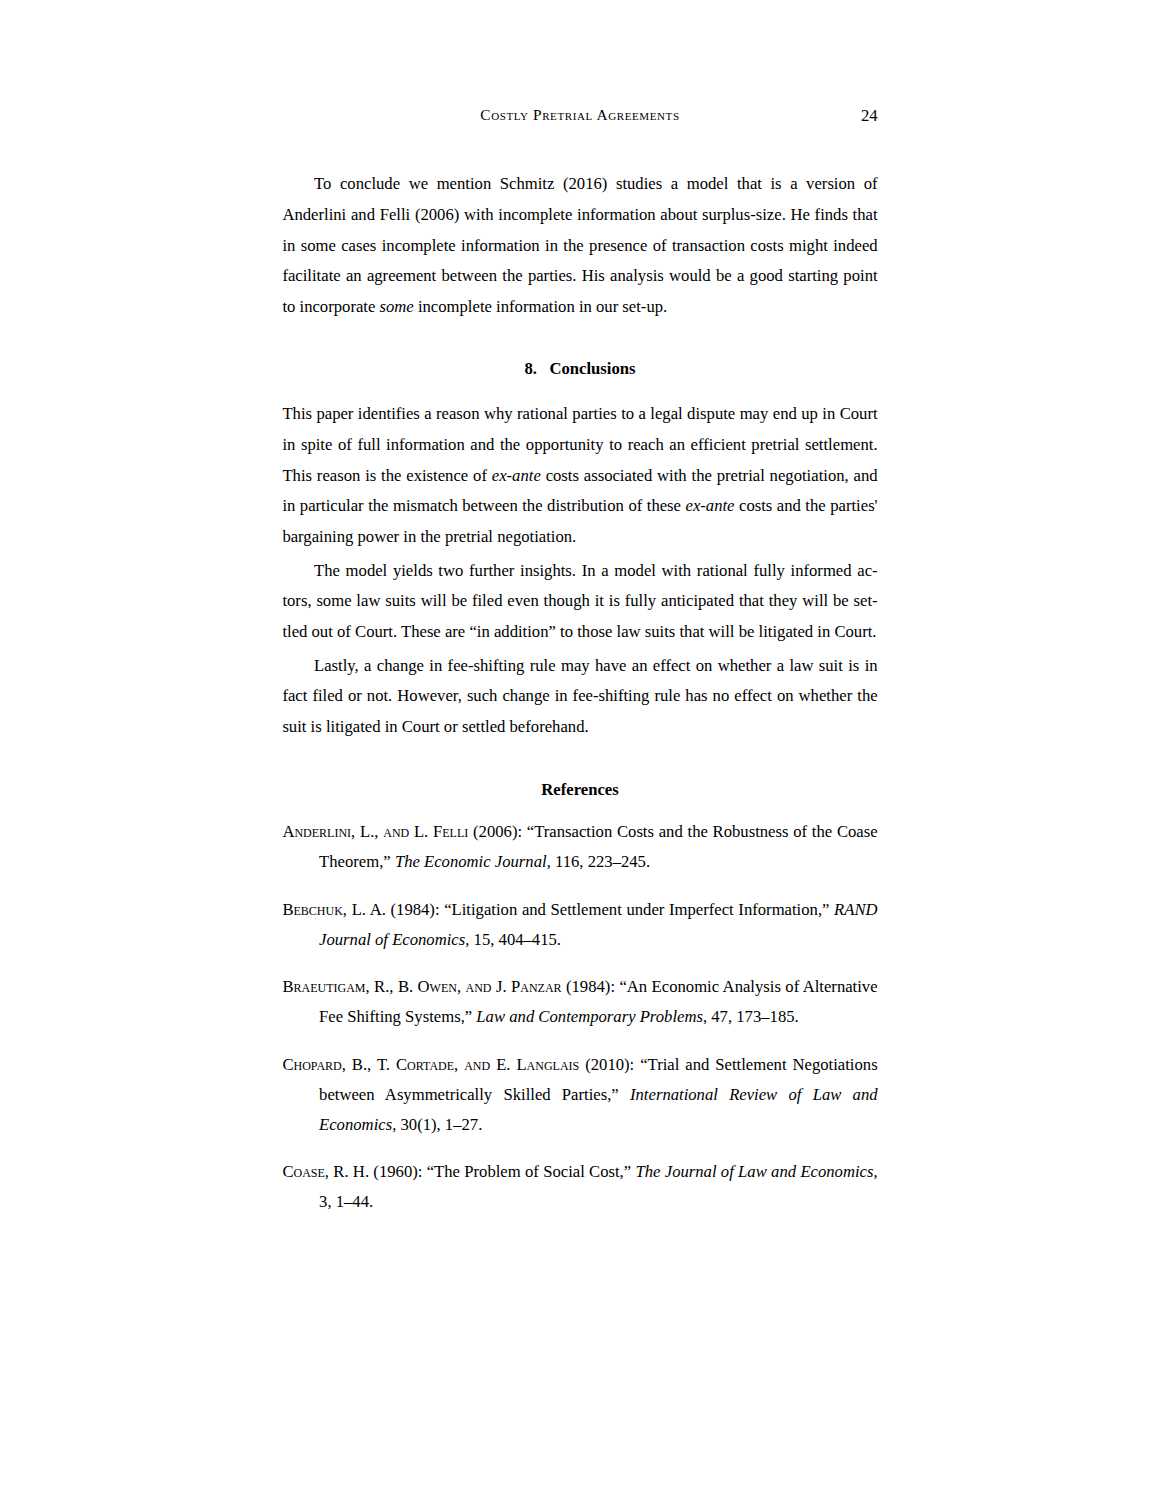Costly Pretrial Agreements 24
To conclude we mention Schmitz (2016) studies a model that is a version of Anderlini and Felli (2006) with incomplete information about surplus-size. He finds that in some cases incomplete information in the presence of transaction costs might indeed facilitate an agreement between the parties. His analysis would be a good starting point to incorporate some incomplete information in our set-up.
8. Conclusions
This paper identifies a reason why rational parties to a legal dispute may end up in Court in spite of full information and the opportunity to reach an efficient pretrial settlement. This reason is the existence of ex-ante costs associated with the pretrial negotiation, and in particular the mismatch between the distribution of these ex-ante costs and the parties' bargaining power in the pretrial negotiation.
The model yields two further insights. In a model with rational fully informed actors, some law suits will be filed even though it is fully anticipated that they will be settled out of Court. These are “in addition” to those law suits that will be litigated in Court.
Lastly, a change in fee-shifting rule may have an effect on whether a law suit is in fact filed or not. However, such change in fee-shifting rule has no effect on whether the suit is litigated in Court or settled beforehand.
References
Anderlini, L., and L. Felli (2006): “Transaction Costs and the Robustness of the Coase Theorem,” The Economic Journal, 116, 223–245.
Bebchuk, L. A. (1984): “Litigation and Settlement under Imperfect Information,” RAND Journal of Economics, 15, 404–415.
Braeutigam, R., B. Owen, and J. Panzar (1984): “An Economic Analysis of Alternative Fee Shifting Systems,” Law and Contemporary Problems, 47, 173–185.
Chopard, B., T. Cortade, and E. Langlais (2010): “Trial and Settlement Negotiations between Asymmetrically Skilled Parties,” International Review of Law and Economics, 30(1), 1–27.
Coase, R. H. (1960): “The Problem of Social Cost,” The Journal of Law and Economics, 3, 1–44.